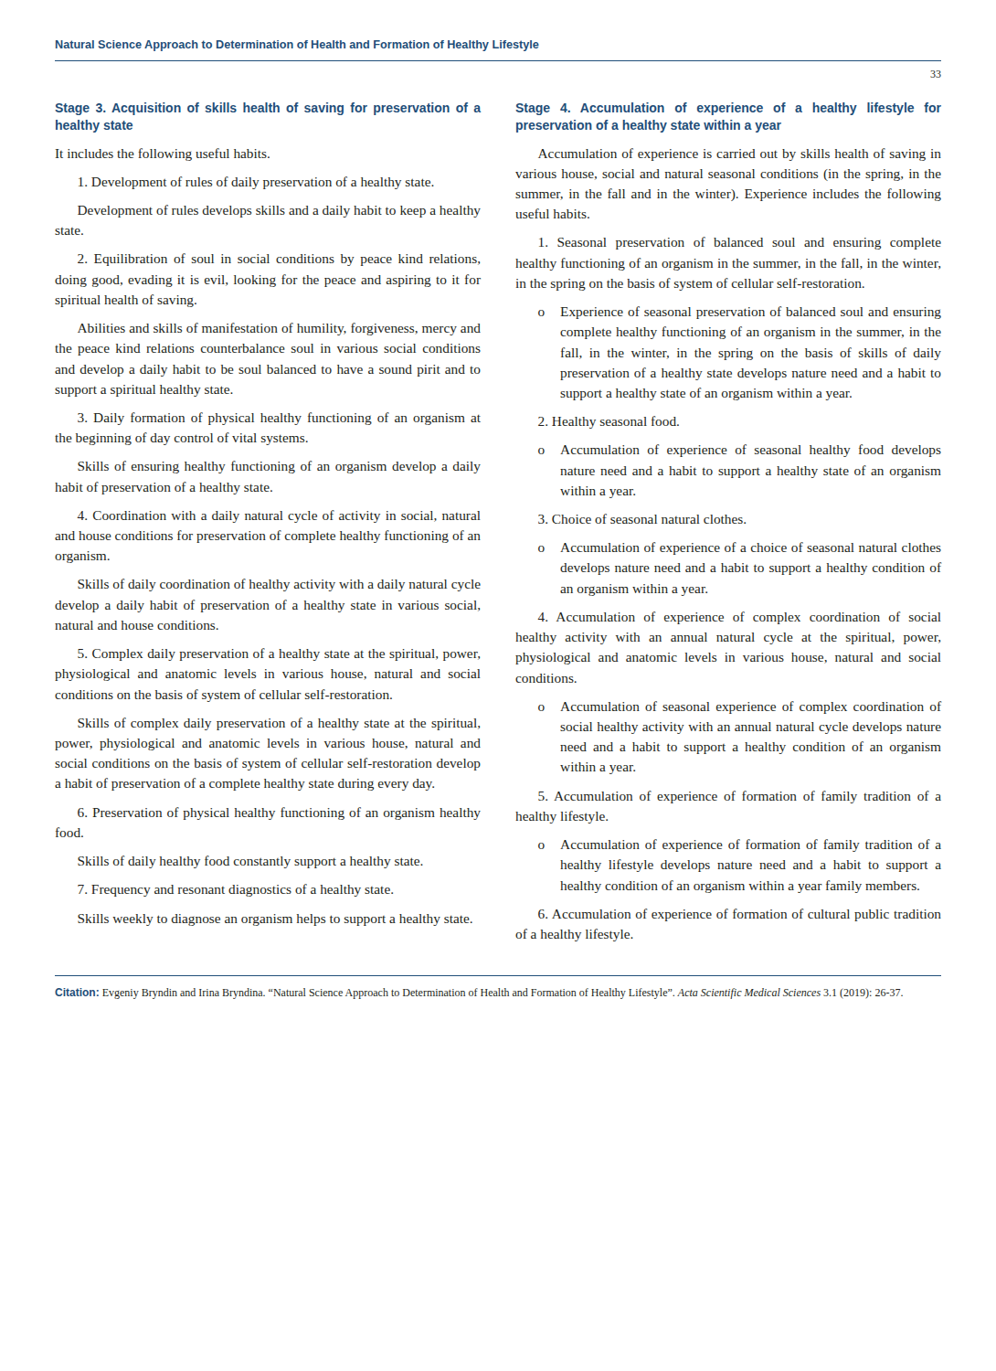Natural Science Approach to Determination of Health and Formation of Healthy Lifestyle
33
Stage 3. Acquisition of skills health of saving for preservation of a healthy state
It includes the following useful habits.
1. Development of rules of daily preservation of a healthy state.
Development of rules develops skills and a daily habit to keep a healthy state.
2. Equilibration of soul in social conditions by peace kind relations, doing good, evading it is evil, looking for the peace and aspiring to it for spiritual health of saving.
Abilities and skills of manifestation of humility, forgiveness, mercy and the peace kind relations counterbalance soul in various social conditions and develop a daily habit to be soul balanced to have a sound pirit and to support a spiritual healthy state.
3. Daily formation of physical healthy functioning of an organism at the beginning of day control of vital systems.
Skills of ensuring healthy functioning of an organism develop a daily habit of preservation of a healthy state.
4. Coordination with a daily natural cycle of activity in social, natural and house conditions for preservation of complete healthy functioning of an organism.
Skills of daily coordination of healthy activity with a daily natural cycle develop a daily habit of preservation of a healthy state in various social, natural and house conditions.
5. Complex daily preservation of a healthy state at the spiritual, power, physiological and anatomic levels in various house, natural and social conditions on the basis of system of cellular self-restoration.
Skills of complex daily preservation of a healthy state at the spiritual, power, physiological and anatomic levels in various house, natural and social conditions on the basis of system of cellular self-restoration develop a habit of preservation of a complete healthy state during every day.
6. Preservation of physical healthy functioning of an organism healthy food.
Skills of daily healthy food constantly support a healthy state.
7. Frequency and resonant diagnostics of a healthy state.
Skills weekly to diagnose an organism helps to support a healthy state.
Stage 4. Accumulation of experience of a healthy lifestyle for preservation of a healthy state within a year
Accumulation of experience is carried out by skills health of saving in various house, social and natural seasonal conditions (in the spring, in the summer, in the fall and in the winter). Experience includes the following useful habits.
1. Seasonal preservation of balanced soul and ensuring complete healthy functioning of an organism in the summer, in the fall, in the winter, in the spring on the basis of system of cellular self-restoration.
Experience of seasonal preservation of balanced soul and ensuring complete healthy functioning of an organism in the summer, in the fall, in the winter, in the spring on the basis of skills of daily preservation of a healthy state develops nature need and a habit to support a healthy state of an organism within a year.
2. Healthy seasonal food.
Accumulation of experience of seasonal healthy food develops nature need and a habit to support a healthy state of an organism within a year.
3. Choice of seasonal natural clothes.
Accumulation of experience of a choice of seasonal natural clothes develops nature need and a habit to support a healthy condition of an organism within a year.
4. Accumulation of experience of complex coordination of social healthy activity with an annual natural cycle at the spiritual, power, physiological and anatomic levels in various house, natural and social conditions.
Accumulation of seasonal experience of complex coordination of social healthy activity with an annual natural cycle develops nature need and a habit to support a healthy condition of an organism within a year.
5. Accumulation of experience of formation of family tradition of a healthy lifestyle.
Accumulation of experience of formation of family tradition of a healthy lifestyle develops nature need and a habit to support a healthy condition of an organism within a year family members.
6. Accumulation of experience of formation of cultural public tradition of a healthy lifestyle.
Citation: Evgeniy Bryndin and Irina Bryndina. “Natural Science Approach to Determination of Health and Formation of Healthy Lifestyle”. Acta Scientific Medical Sciences 3.1 (2019): 26-37.